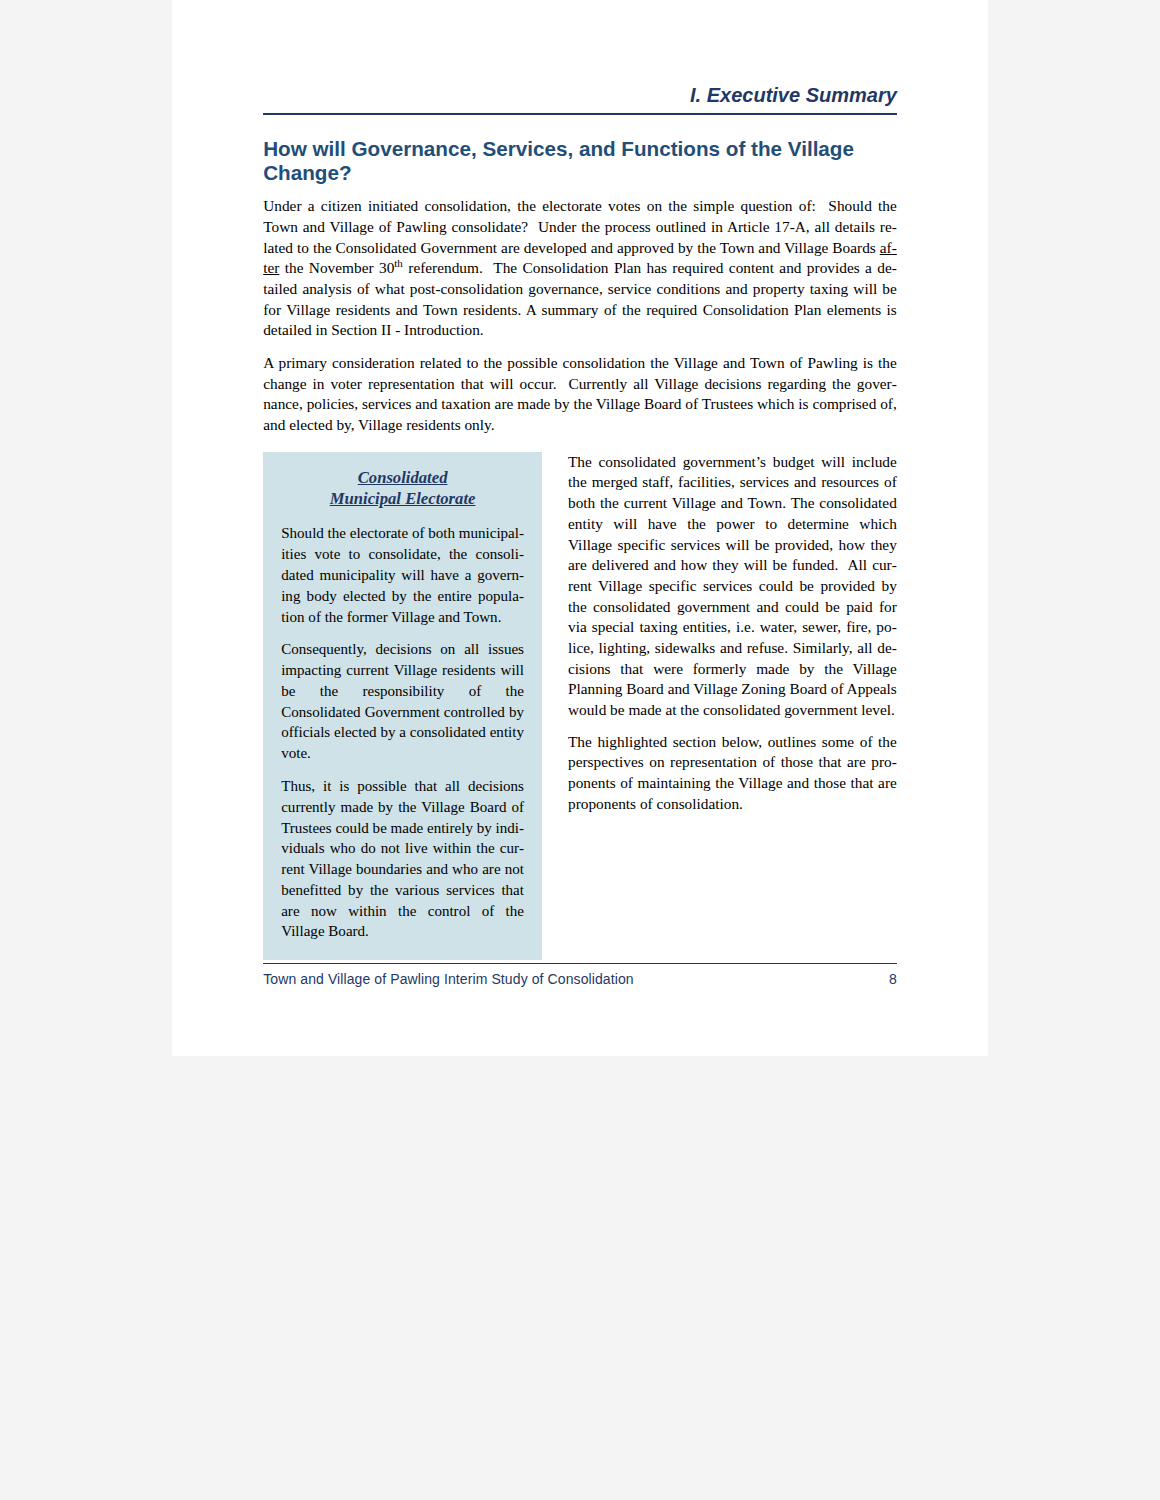I. Executive Summary
How will Governance, Services, and Functions of the Village Change?
Under a citizen initiated consolidation, the electorate votes on the simple question of: Should the Town and Village of Pawling consolidate? Under the process outlined in Article 17-A, all details related to the Consolidated Government are developed and approved by the Town and Village Boards after the November 30th referendum. The Consolidation Plan has required content and provides a detailed analysis of what post-consolidation governance, service conditions and property taxing will be for Village residents and Town residents. A summary of the required Consolidation Plan elements is detailed in Section II - Introduction.
A primary consideration related to the possible consolidation the Village and Town of Pawling is the change in voter representation that will occur. Currently all Village decisions regarding the governance, policies, services and taxation are made by the Village Board of Trustees which is comprised of, and elected by, Village residents only.
Consolidated
Municipal Electorate
Should the electorate of both municipalities vote to consolidate, the consolidated municipality will have a governing body elected by the entire population of the former Village and Town.
Consequently, decisions on all issues impacting current Village residents will be the responsibility of the Consolidated Government controlled by officials elected by a consolidated entity vote.
Thus, it is possible that all decisions currently made by the Village Board of Trustees could be made entirely by individuals who do not live within the current Village boundaries and who are not benefitted by the various services that are now within the control of the Village Board.
The consolidated government’s budget will include the merged staff, facilities, services and resources of both the current Village and Town. The consolidated entity will have the power to determine which Village specific services will be provided, how they are delivered and how they will be funded. All current Village specific services could be provided by the consolidated government and could be paid for via special taxing entities, i.e. water, sewer, fire, police, lighting, sidewalks and refuse. Similarly, all decisions that were formerly made by the Village Planning Board and Village Zoning Board of Appeals would be made at the consolidated government level.
The highlighted section below, outlines some of the perspectives on representation of those that are proponents of maintaining the Village and those that are proponents of consolidation.
Town and Village of Pawling Interim Study of Consolidation 8